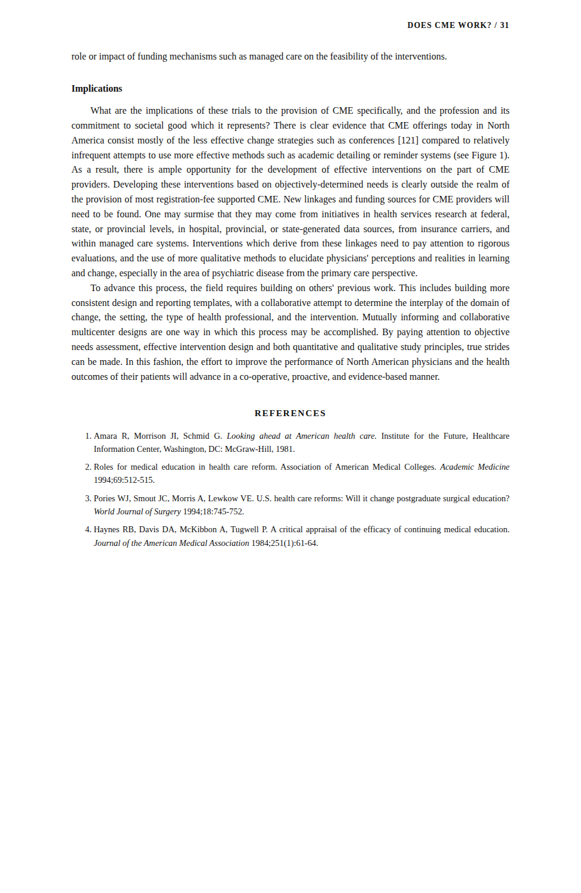DOES CME WORK? / 31
role or impact of funding mechanisms such as managed care on the feasibility of the interventions.
Implications
What are the implications of these trials to the provision of CME specifically, and the profession and its commitment to societal good which it represents? There is clear evidence that CME offerings today in North America consist mostly of the less effective change strategies such as conferences [121] compared to relatively infrequent attempts to use more effective methods such as academic detailing or reminder systems (see Figure 1). As a result, there is ample opportunity for the development of effective interventions on the part of CME providers. Developing these interventions based on objectively-determined needs is clearly outside the realm of the provision of most registration-fee supported CME. New linkages and funding sources for CME providers will need to be found. One may surmise that they may come from initiatives in health services research at federal, state, or provincial levels, in hospital, provincial, or state-generated data sources, from insurance carriers, and within managed care systems. Interventions which derive from these linkages need to pay attention to rigorous evaluations, and the use of more qualitative methods to elucidate physicians' perceptions and realities in learning and change, especially in the area of psychiatric disease from the primary care perspective.
To advance this process, the field requires building on others' previous work. This includes building more consistent design and reporting templates, with a collaborative attempt to determine the interplay of the domain of change, the setting, the type of health professional, and the intervention. Mutually informing and collaborative multicenter designs are one way in which this process may be accomplished. By paying attention to objective needs assessment, effective intervention design and both quantitative and qualitative study principles, true strides can be made. In this fashion, the effort to improve the performance of North American physicians and the health outcomes of their patients will advance in a co-operative, proactive, and evidence-based manner.
REFERENCES
Amara R, Morrison JI, Schmid G. Looking ahead at American health care. Institute for the Future, Healthcare Information Center, Washington, DC: McGraw-Hill, 1981.
Roles for medical education in health care reform. Association of American Medical Colleges. Academic Medicine 1994;69:512-515.
Pories WJ, Smout JC, Morris A, Lewkow VE. U.S. health care reforms: Will it change postgraduate surgical education? World Journal of Surgery 1994;18:745-752.
Haynes RB, Davis DA, McKibbon A, Tugwell P. A critical appraisal of the efficacy of continuing medical education. Journal of the American Medical Association 1984;251(1):61-64.